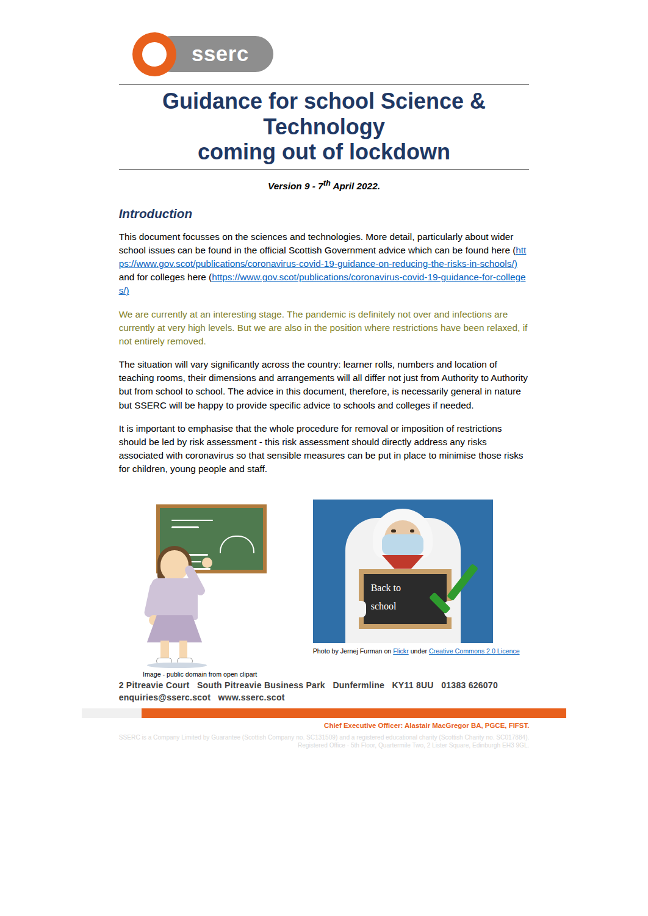sserc
Guidance for school Science & Technology
coming out of lockdown
Version 9 - 7th April 2022.
Introduction
This document focusses on the sciences and technologies. More detail, particularly about wider school issues can be found in the official Scottish Government advice which can be found here (https://www.gov.scot/publications/coronavirus-covid-19-guidance-on-reducing-the-risks-in-schools/) and for colleges here (https://www.gov.scot/publications/coronavirus-covid-19-guidance-for-colleges/)
We are currently at an interesting stage. The pandemic is definitely not over and infections are currently at very high levels. But we are also in the position where restrictions have been relaxed, if not entirely removed.
The situation will vary significantly across the country: learner rolls, numbers and location of teaching rooms, their dimensions and arrangements will all differ not just from Authority to Authority but from school to school. The advice in this document, therefore, is necessarily general in nature but SSERC will be happy to provide specific advice to schools and colleges if needed.
It is important to emphasise that the whole procedure for removal or imposition of restrictions should be led by risk assessment - this risk assessment should directly address any risks associated with coronavirus so that sensible measures can be put in place to minimise those risks for children, young people and staff.
Image - public domain from open clipart
Back to
school
Photo by Jernej Furman on Flickr under Creative Commons 2.0 Licence
2 Pitreavie Court South Pitreavie Business Park Dunfermline KY11 8UU 01383 626070 enquiries@sserc.scot www.sserc.scot
Chief Executive Officer: Alastair MacGregor BA, PGCE, FIFST.
SSERC is a Company Limited by Guarantee (Scottish Company no. SC131509) and a registered educational charity (Scottish Charity no. SC017884).
Registered Office - 5th Floor, Quartermile Two, 2 Lister Square, Edinburgh EH3 9GL.